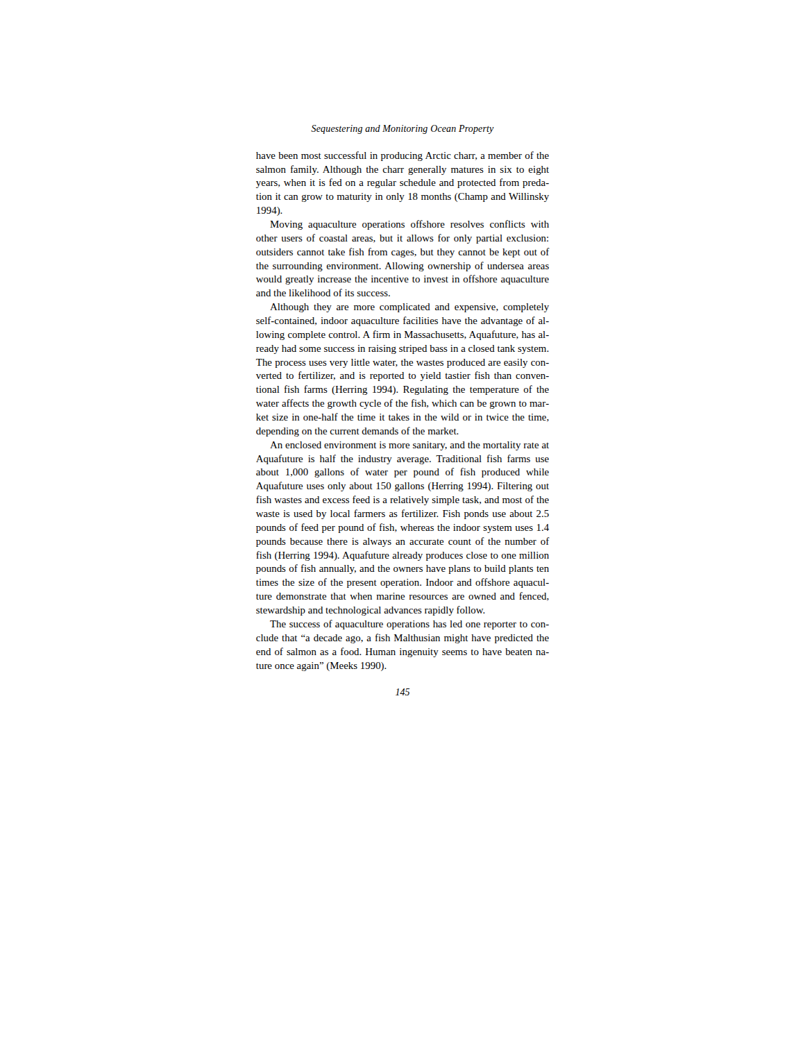Sequestering and Monitoring Ocean Property
have been most successful in producing Arctic charr, a member of the salmon family. Although the charr generally matures in six to eight years, when it is fed on a regular schedule and protected from predation it can grow to maturity in only 18 months (Champ and Willinsky 1994).
Moving aquaculture operations offshore resolves conflicts with other users of coastal areas, but it allows for only partial exclusion: outsiders cannot take fish from cages, but they cannot be kept out of the surrounding environment. Allowing ownership of undersea areas would greatly increase the incentive to invest in offshore aquaculture and the likelihood of its success.
Although they are more complicated and expensive, completely self-contained, indoor aquaculture facilities have the advantage of allowing complete control. A firm in Massachusetts, Aquafuture, has already had some success in raising striped bass in a closed tank system. The process uses very little water, the wastes produced are easily converted to fertilizer, and is reported to yield tastier fish than conventional fish farms (Herring 1994). Regulating the temperature of the water affects the growth cycle of the fish, which can be grown to market size in one-half the time it takes in the wild or in twice the time, depending on the current demands of the market.
An enclosed environment is more sanitary, and the mortality rate at Aquafuture is half the industry average. Traditional fish farms use about 1,000 gallons of water per pound of fish produced while Aquafuture uses only about 150 gallons (Herring 1994). Filtering out fish wastes and excess feed is a relatively simple task, and most of the waste is used by local farmers as fertilizer. Fish ponds use about 2.5 pounds of feed per pound of fish, whereas the indoor system uses 1.4 pounds because there is always an accurate count of the number of fish (Herring 1994). Aquafuture already produces close to one million pounds of fish annually, and the owners have plans to build plants ten times the size of the present operation. Indoor and offshore aquaculture demonstrate that when marine resources are owned and fenced, stewardship and technological advances rapidly follow.
The success of aquaculture operations has led one reporter to conclude that “a decade ago, a fish Malthusian might have predicted the end of salmon as a food. Human ingenuity seems to have beaten nature once again” (Meeks 1990).
145